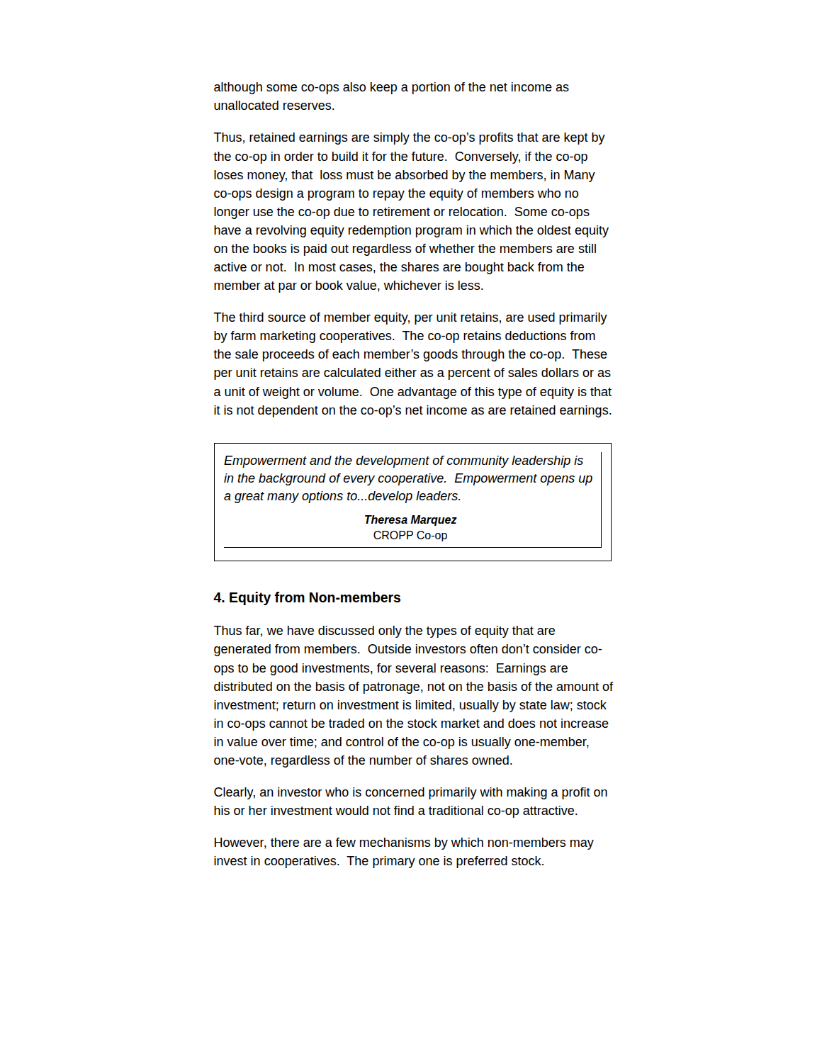although some co-ops also keep a portion of the net income as unallocated reserves.
Thus, retained earnings are simply the co-op’s profits that are kept by the co-op in order to build it for the future. Conversely, if the co-op loses money, that loss must be absorbed by the members, in Many co-ops design a program to repay the equity of members who no longer use the co-op due to retirement or relocation. Some co-ops have a revolving equity redemption program in which the oldest equity on the books is paid out regardless of whether the members are still active or not. In most cases, the shares are bought back from the member at par or book value, whichever is less.
The third source of member equity, per unit retains, are used primarily by farm marketing cooperatives. The co-op retains deductions from the sale proceeds of each member’s goods through the co-op. These per unit retains are calculated either as a percent of sales dollars or as a unit of weight or volume. One advantage of this type of equity is that it is not dependent on the co-op’s net income as are retained earnings.
Empowerment and the development of community leadership is in the background of every cooperative. Empowerment opens up a great many options to...develop leaders.
Theresa Marquez
CROPP Co-op
4. Equity from Non-members
Thus far, we have discussed only the types of equity that are generated from members. Outside investors often don’t consider co-ops to be good investments, for several reasons: Earnings are distributed on the basis of patronage, not on the basis of the amount of investment; return on investment is limited, usually by state law; stock in co-ops cannot be traded on the stock market and does not increase in value over time; and control of the co-op is usually one-member, one-vote, regardless of the number of shares owned.
Clearly, an investor who is concerned primarily with making a profit on his or her investment would not find a traditional co-op attractive.
However, there are a few mechanisms by which non-members may invest in cooperatives. The primary one is preferred stock.